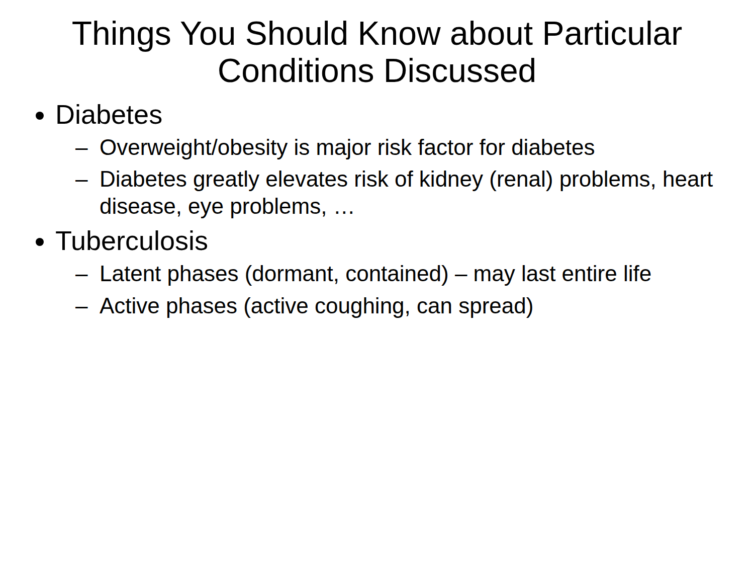Things You Should Know about Particular Conditions Discussed
Diabetes
Overweight/obesity is major risk factor for diabetes
Diabetes greatly elevates risk of kidney (renal) problems, heart disease, eye problems, …
Tuberculosis
Latent phases (dormant, contained) – may last entire life
Active phases (active coughing, can spread)